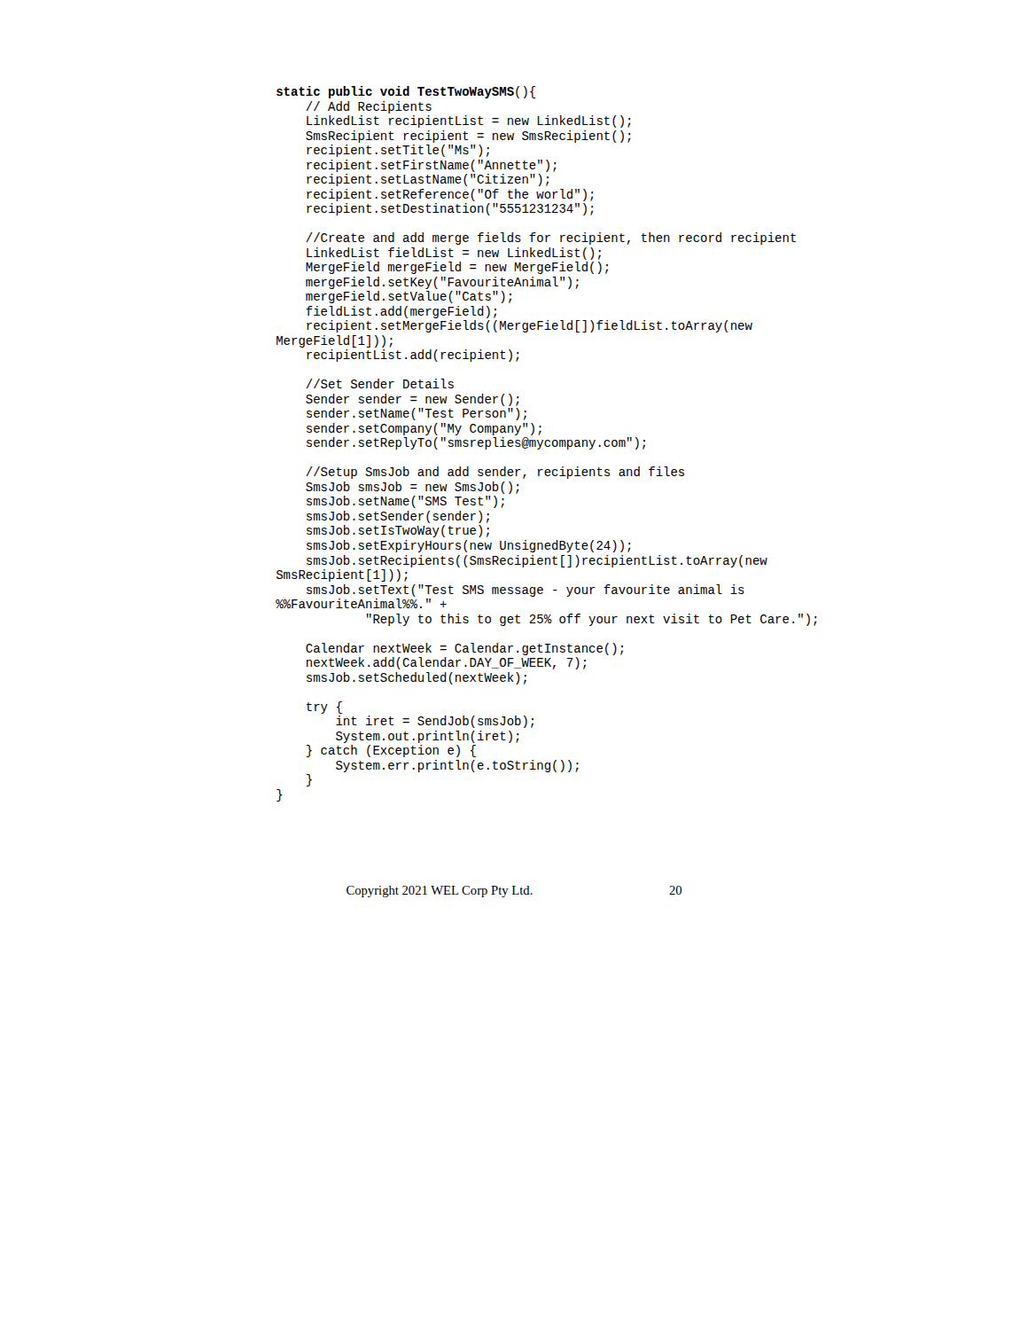static public void TestTwoWaySMS(){
    // Add Recipients
    LinkedList recipientList = new LinkedList();
    SmsRecipient recipient = new SmsRecipient();
    recipient.setTitle("Ms");
    recipient.setFirstName("Annette");
    recipient.setLastName("Citizen");
    recipient.setReference("Of the world");
    recipient.setDestination("5551231234");

    //Create and add merge fields for recipient, then record recipient
    LinkedList fieldList = new LinkedList();
    MergeField mergeField = new MergeField();
    mergeField.setKey("FavouriteAnimal");
    mergeField.setValue("Cats");
    fieldList.add(mergeField);
    recipient.setMergeFields((MergeField[])fieldList.toArray(new
MergeField[1]));
    recipientList.add(recipient);

    //Set Sender Details
    Sender sender = new Sender();
    sender.setName("Test Person");
    sender.setCompany("My Company");
    sender.setReplyTo("smsreplies@mycompany.com");

    //Setup SmsJob and add sender, recipients and files
    SmsJob smsJob = new SmsJob();
    smsJob.setName("SMS Test");
    smsJob.setSender(sender);
    smsJob.setIsTwoWay(true);
    smsJob.setExpiryHours(new UnsignedByte(24));
    smsJob.setRecipients((SmsRecipient[])recipientList.toArray(new
SmsRecipient[1]));
    smsJob.setText("Test SMS message - your favourite animal is
%%FavouriteAnimal%%." +
            "Reply to this to get 25% off your next visit to Pet Care.");

    Calendar nextWeek = Calendar.getInstance();
    nextWeek.add(Calendar.DAY_OF_WEEK, 7);
    smsJob.setScheduled(nextWeek);

    try {
        int iret = SendJob(smsJob);
        System.out.println(iret);
    } catch (Exception e) {
        System.err.println(e.toString());
    }
}
Copyright 2021 WEL Corp Pty Ltd.20